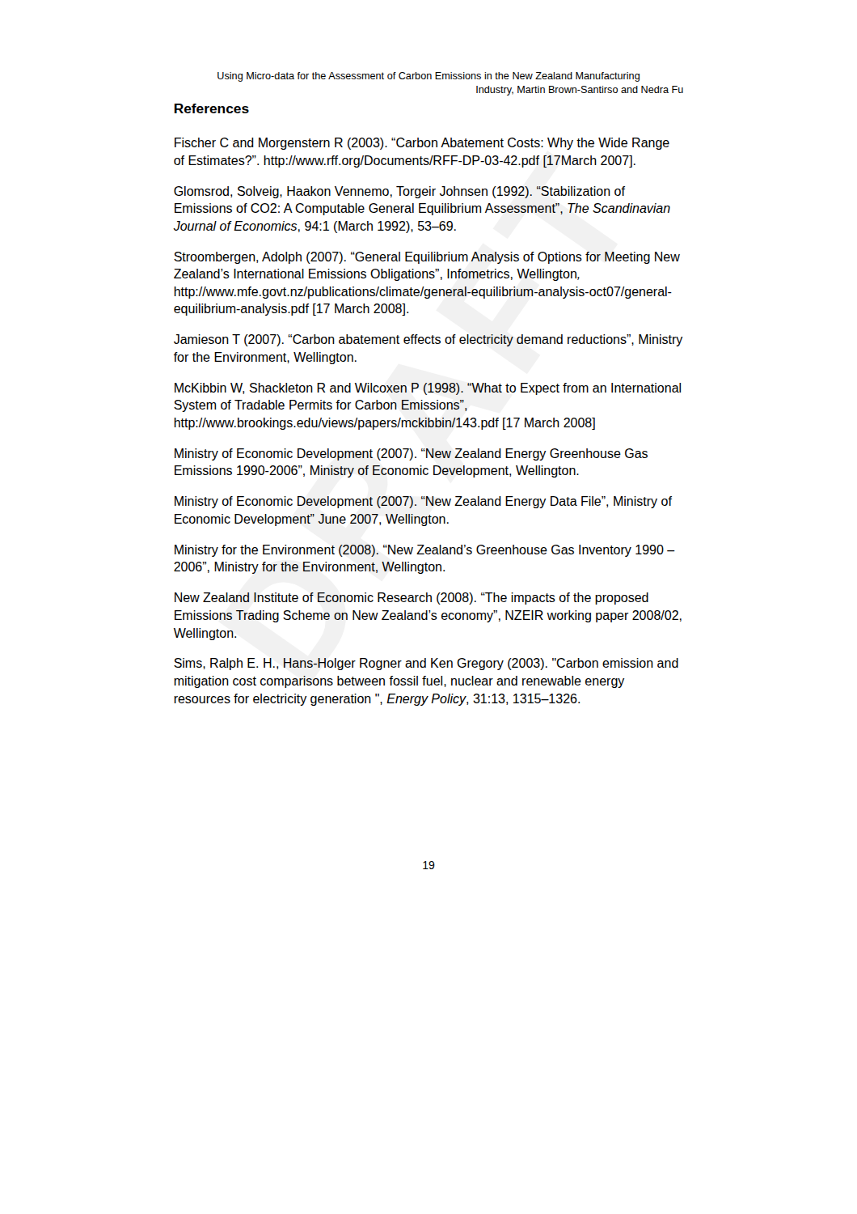DRAFT
Using Micro-data for the Assessment of Carbon Emissions in the New Zealand Manufacturing Industry, Martin Brown-Santirso and Nedra Fu
References
Fischer C and Morgenstern R (2003). “Carbon Abatement Costs: Why the Wide Range of Estimates?”. http://www.rff.org/Documents/RFF-DP-03-42.pdf [17March 2007].
Glomsrod, Solveig, Haakon Vennemo, Torgeir Johnsen (1992). “Stabilization of Emissions of CO2: A Computable General Equilibrium Assessment”, The Scandinavian Journal of Economics, 94:1 (March 1992), 53–69.
Stroombergen, Adolph (2007). “General Equilibrium Analysis of Options for Meeting New Zealand’s International Emissions Obligations”, Infometrics, Wellington, http://www.mfe.govt.nz/publications/climate/general-equilibrium-analysis-oct07/general-equilibrium-analysis.pdf [17 March 2008].
Jamieson T (2007). “Carbon abatement effects of electricity demand reductions”, Ministry for the Environment, Wellington.
McKibbin W, Shackleton R and Wilcoxen P (1998). “What to Expect from an International System of Tradable Permits for Carbon Emissions”, http://www.brookings.edu/views/papers/mckibbin/143.pdf [17 March 2008]
Ministry of Economic Development (2007). “New Zealand Energy Greenhouse Gas Emissions 1990-2006”, Ministry of Economic Development, Wellington.
Ministry of Economic Development (2007). “New Zealand Energy Data File”, Ministry of Economic Development” June 2007, Wellington.
Ministry for the Environment (2008). “New Zealand’s Greenhouse Gas Inventory 1990 – 2006”, Ministry for the Environment, Wellington.
New Zealand Institute of Economic Research (2008). “The impacts of the proposed Emissions Trading Scheme on New Zealand’s economy”, NZEIR working paper 2008/02, Wellington.
Sims, Ralph E. H., Hans-Holger Rogner and Ken Gregory (2003). "Carbon emission and mitigation cost comparisons between fossil fuel, nuclear and renewable energy resources for electricity generation ", Energy Policy, 31:13, 1315–1326.
19